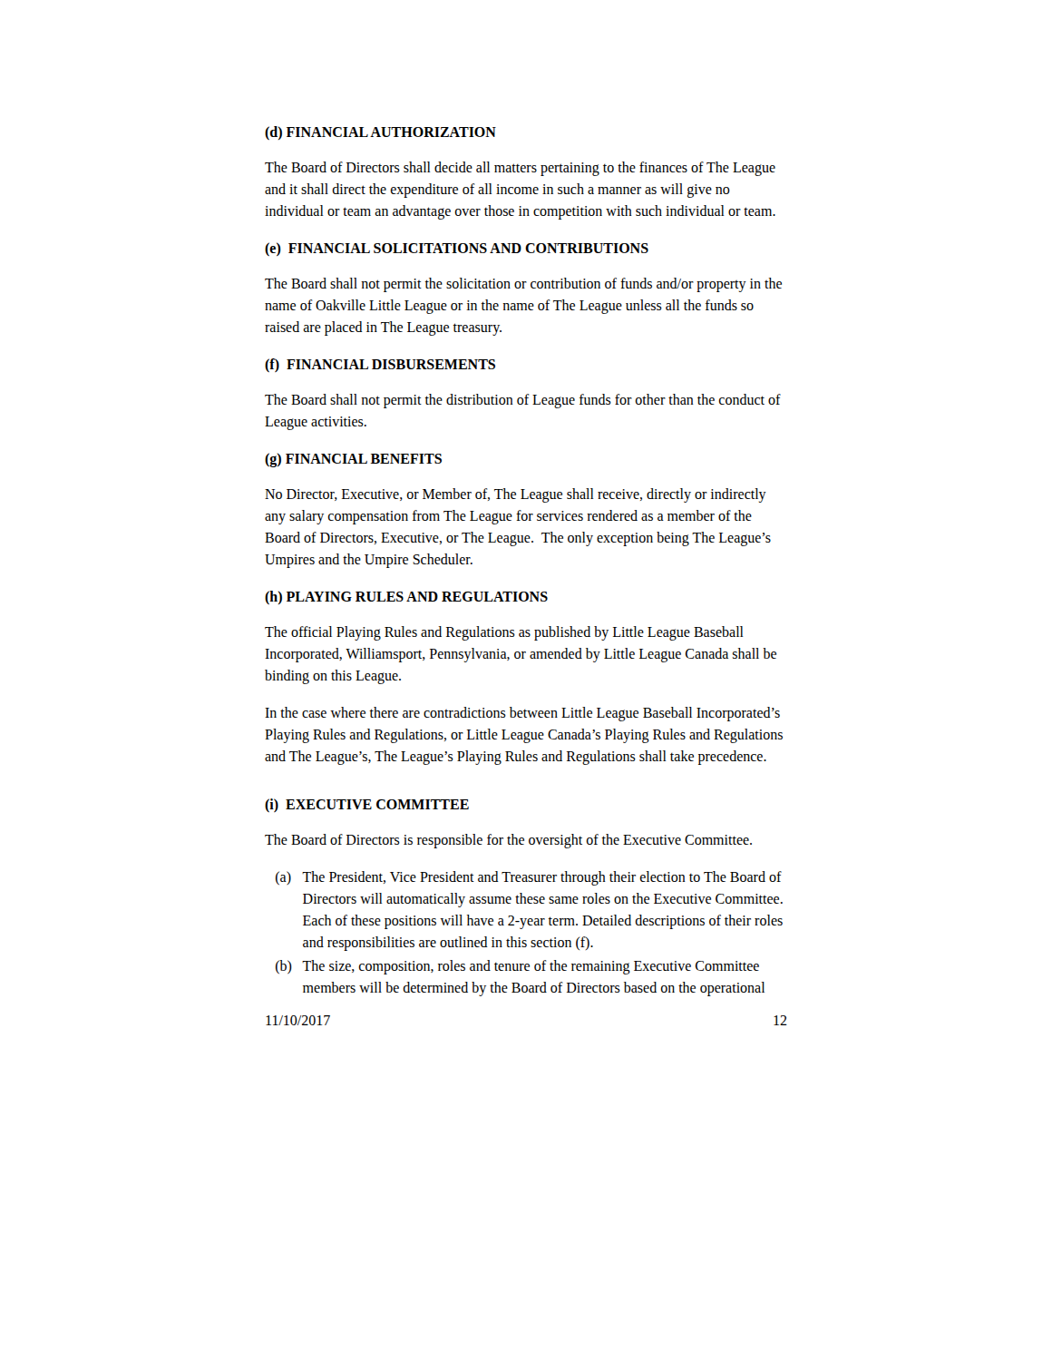(d) FINANCIAL AUTHORIZATION
The Board of Directors shall decide all matters pertaining to the finances of The League and it shall direct the expenditure of all income in such a manner as will give no individual or team an advantage over those in competition with such individual or team.
(e) FINANCIAL SOLICITATIONS AND CONTRIBUTIONS
The Board shall not permit the solicitation or contribution of funds and/or property in the name of Oakville Little League or in the name of The League unless all the funds so raised are placed in The League treasury.
(f) FINANCIAL DISBURSEMENTS
The Board shall not permit the distribution of League funds for other than the conduct of League activities.
(g) FINANCIAL BENEFITS
No Director, Executive, or Member of, The League shall receive, directly or indirectly any salary compensation from The League for services rendered as a member of the Board of Directors, Executive, or The League. The only exception being The League’s Umpires and the Umpire Scheduler.
(h) PLAYING RULES AND REGULATIONS
The official Playing Rules and Regulations as published by Little League Baseball Incorporated, Williamsport, Pennsylvania, or amended by Little League Canada shall be binding on this League.
In the case where there are contradictions between Little League Baseball Incorporated’s Playing Rules and Regulations, or Little League Canada’s Playing Rules and Regulations and The League’s, The League’s Playing Rules and Regulations shall take precedence.
(i) EXECUTIVE COMMITTEE
The Board of Directors is responsible for the oversight of the Executive Committee.
(a) The President, Vice President and Treasurer through their election to The Board of Directors will automatically assume these same roles on the Executive Committee. Each of these positions will have a 2-year term. Detailed descriptions of their roles and responsibilities are outlined in this section (f).
(b) The size, composition, roles and tenure of the remaining Executive Committee members will be determined by the Board of Directors based on the operational
11/10/2017 12